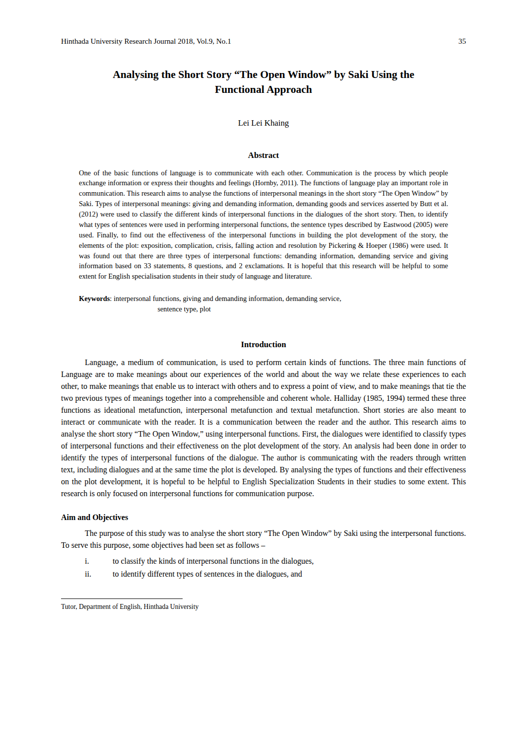Hinthada University Research Journal 2018, Vol.9, No.1 35
Analysing the Short Story “The Open Window” by Saki Using the
Functional Approach
Lei Lei Khaing
Abstract
One of the basic functions of language is to communicate with each other. Communication is the process by which people exchange information or express their thoughts and feelings (Hornby, 2011). The functions of language play an important role in communication. This research aims to analyse the functions of interpersonal meanings in the short story “The Open Window” by Saki. Types of interpersonal meanings: giving and demanding information, demanding goods and services asserted by Butt et al. (2012) were used to classify the different kinds of interpersonal functions in the dialogues of the short story. Then, to identify what types of sentences were used in performing interpersonal functions, the sentence types described by Eastwood (2005) were used. Finally, to find out the effectiveness of the interpersonal functions in building the plot development of the story, the elements of the plot: exposition, complication, crisis, falling action and resolution by Pickering & Hoeper (1986) were used. It was found out that there are three types of interpersonal functions: demanding information, demanding service and giving information based on 33 statements, 8 questions, and 2 exclamations. It is hopeful that this research will be helpful to some extent for English specialisation students in their study of language and literature.
Keywords: interpersonal functions, giving and demanding information, demanding service,sentence type, plot
Introduction
Language, a medium of communication, is used to perform certain kinds of functions. The three main functions of Language are to make meanings about our experiences of the world and about the way we relate these experiences to each other, to make meanings that enable us to interact with others and to express a point of view, and to make meanings that tie the two previous types of meanings together into a comprehensible and coherent whole. Halliday (1985, 1994) termed these three functions as ideational metafunction, interpersonal metafunction and textual metafunction. Short stories are also meant to interact or communicate with the reader. It is a communication between the reader and the author. This research aims to analyse the short story “The Open Window,” using interpersonal functions. First, the dialogues were identified to classify types of interpersonal functions and their effectiveness on the plot development of the story. An analysis had been done in order to identify the types of interpersonal functions of the dialogue. The author is communicating with the readers through written text, including dialogues and at the same time the plot is developed. By analysing the types of functions and their effectiveness on the plot development, it is hopeful to be helpful to English Specialization Students in their studies to some extent. This research is only focused on interpersonal functions for communication purpose.
Aim and Objectives
The purpose of this study was to analyse the short story “The Open Window” by Saki using the interpersonal functions. To serve this purpose, some objectives had been set as follows –
to classify the kinds of interpersonal functions in the dialogues,
to identify different types of sentences in the dialogues, and
Tutor, Department of English, Hinthada University